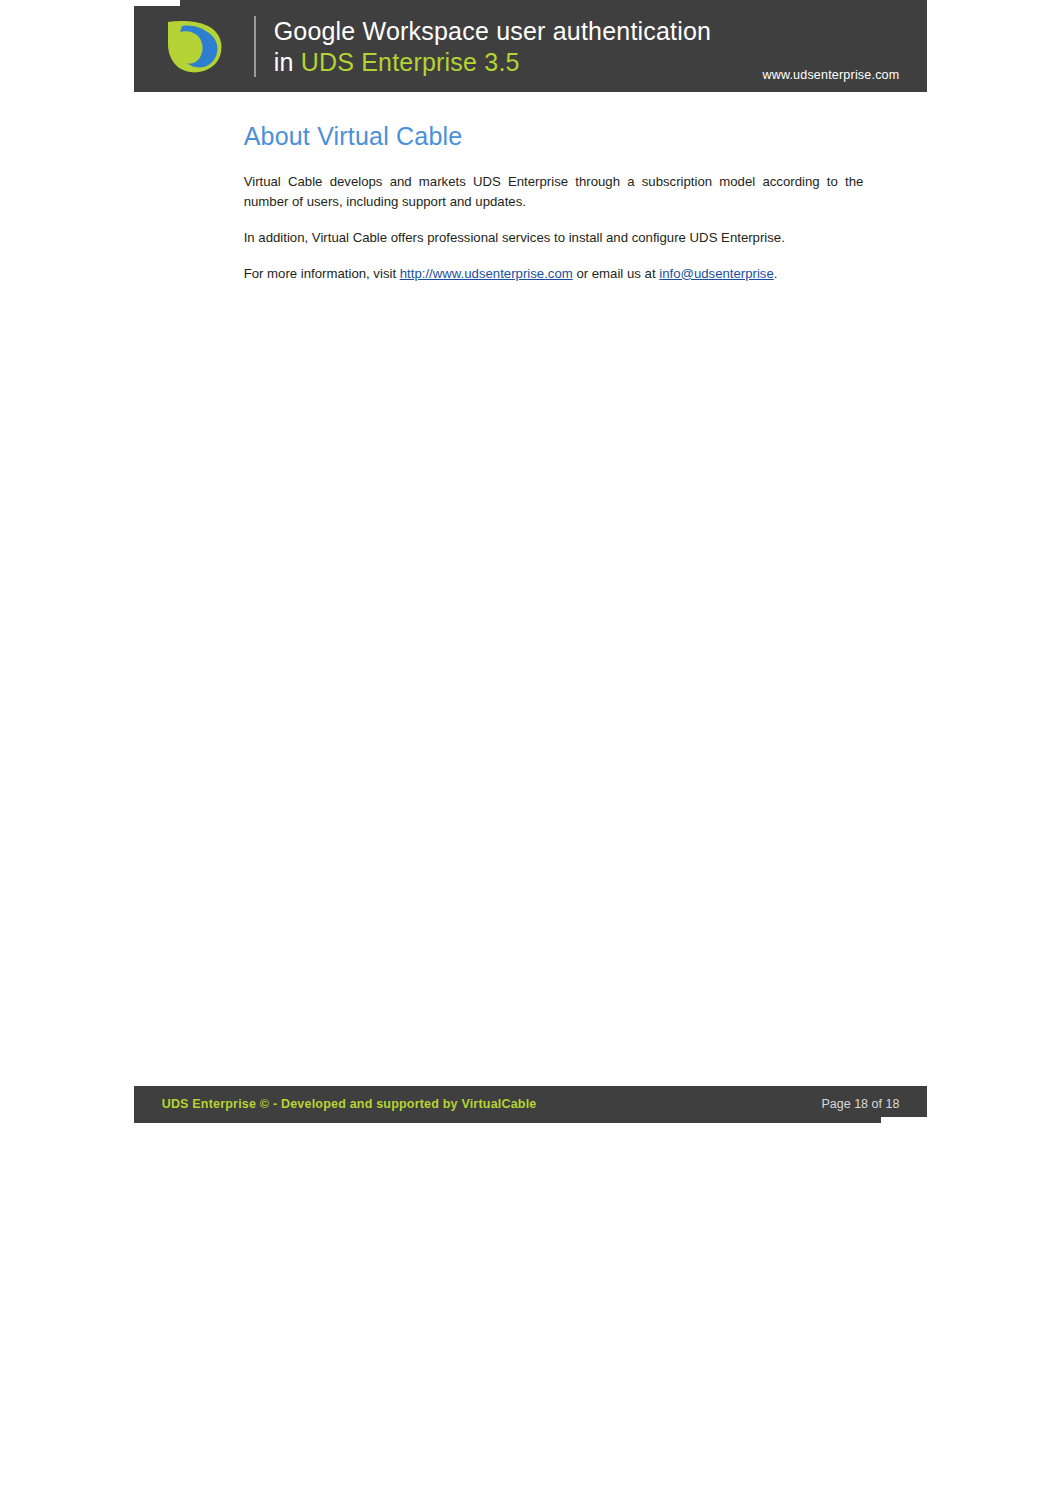Google Workspace user authentication
in UDS Enterprise 3.5
www.udsenterprise.com
About Virtual Cable
Virtual Cable develops and markets UDS Enterprise through a subscription model according to the number of users, including support and updates.
In addition, Virtual Cable offers professional services to install and configure UDS Enterprise.
For more information, visit http://www.udsenterprise.com or email us at info@udsenterprise.
UDS Enterprise © - Developed and supported by VirtualCable
Page 18 of 18